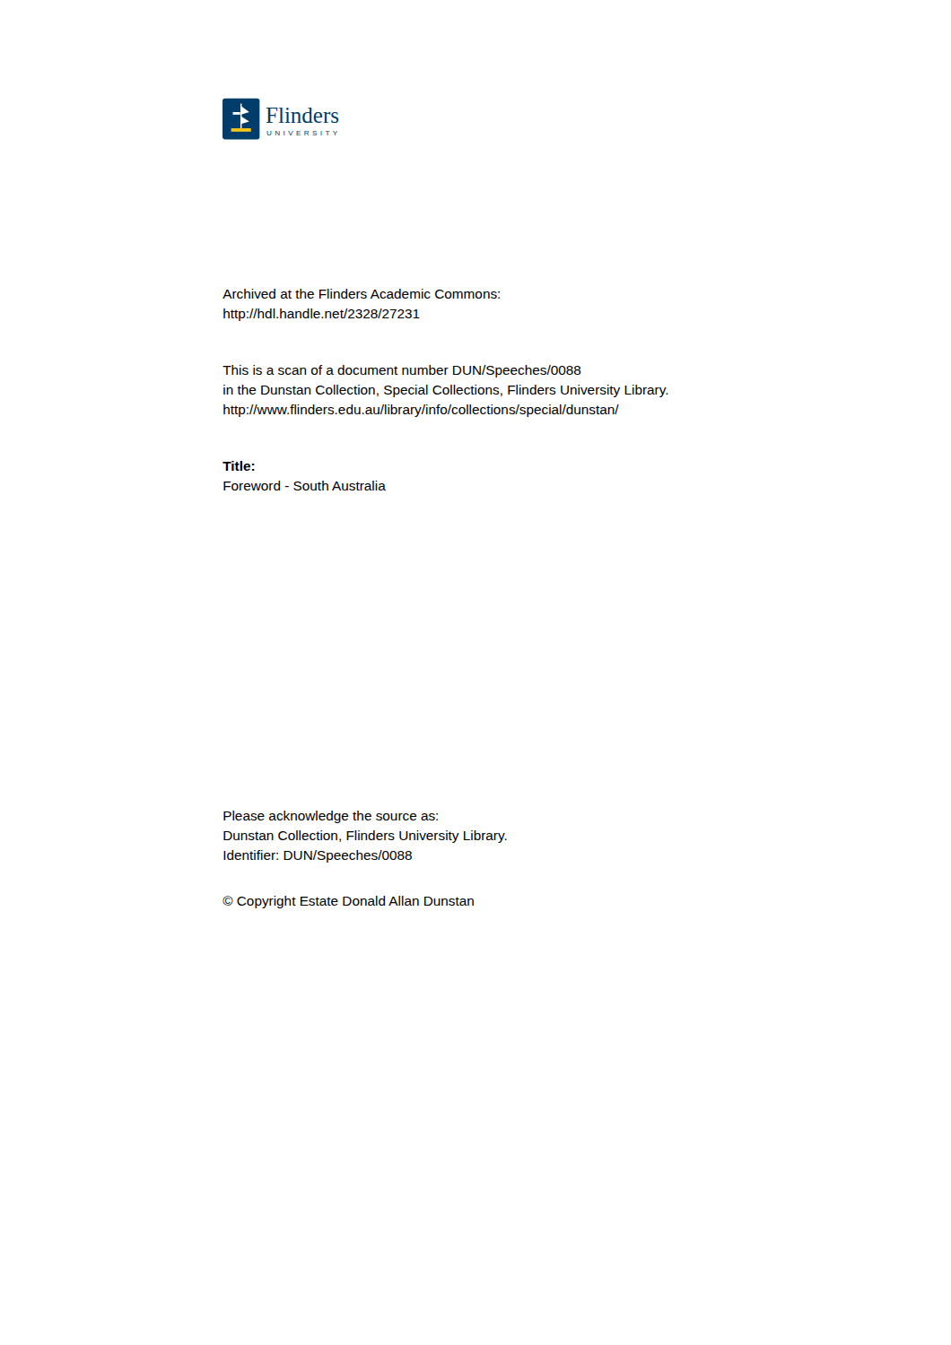Archived at the Flinders Academic Commons:
http://hdl.handle.net/2328/27231
This is a scan of a document number DUN/Speeches/0088
in the Dunstan Collection, Special Collections, Flinders University Library.
http://www.flinders.edu.au/library/info/collections/special/dunstan/
Title:
Foreword - South Australia
Please acknowledge the source as:
Dunstan Collection, Flinders University Library.
Identifier: DUN/Speeches/0088
© Copyright Estate Donald Allan Dunstan